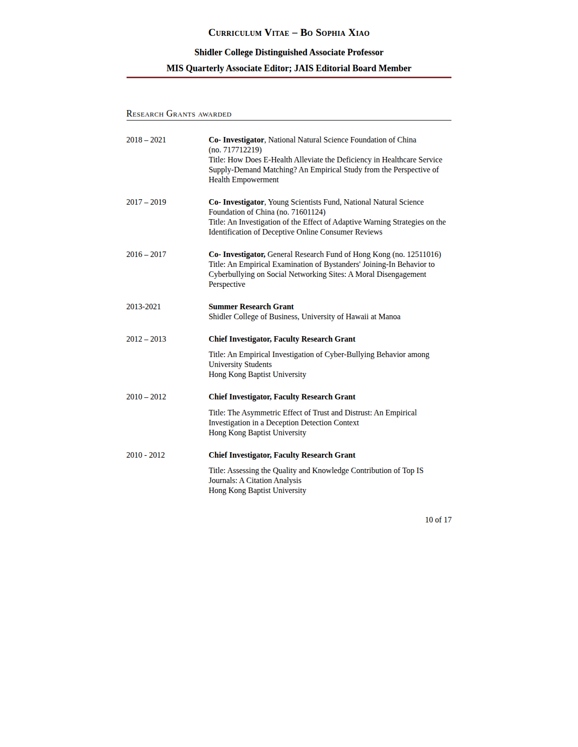Curriculum Vitae – Bo Sophia Xiao
Shidler College Distinguished Associate Professor
MIS Quarterly Associate Editor; JAIS Editorial Board Member
Research Grants awarded
| 2018 – 2021 | Co- Investigator , National Natural Science Foundation of China (no. 717712219) Title: How Does E-Health Alleviate the Deficiency in Healthcare Service Supply-Demand Matching? An Empirical Study from the Perspective of Health Empowerment |
| 2017 – 2019 | Co- Investigator , Young Scientists Fund, National Natural Science Foundation of China (no. 71601124) Title: An Investigation of the Effect of Adaptive Warning Strategies on the Identification of Deceptive Online Consumer Reviews |
| 2016 – 2017 | Co- Investigator, General Research Fund of Hong Kong (no. 12511016) Title: An Empirical Examination of Bystanders' Joining-In Behavior to Cyberbullying on Social Networking Sites: A Moral Disengagement Perspective |
| 2013-2021 | Summer Research Grant Shidler College of Business, University of Hawaii at Manoa |
| 2012 – 2013 | Chief Investigator, Faculty Research Grant Title: An Empirical Investigation of Cyber-Bullying Behavior among University Students Hong Kong Baptist University |
| 2010 – 2012 | Chief Investigator, Faculty Research Grant Title: The Asymmetric Effect of Trust and Distrust: An Empirical Investigation in a Deception Detection Context Hong Kong Baptist University |
| 2010 - 2012 | Chief Investigator, Faculty Research Grant Title: Assessing the Quality and Knowledge Contribution of Top IS Journals: A Citation Analysis Hong Kong Baptist University |
10 of 17